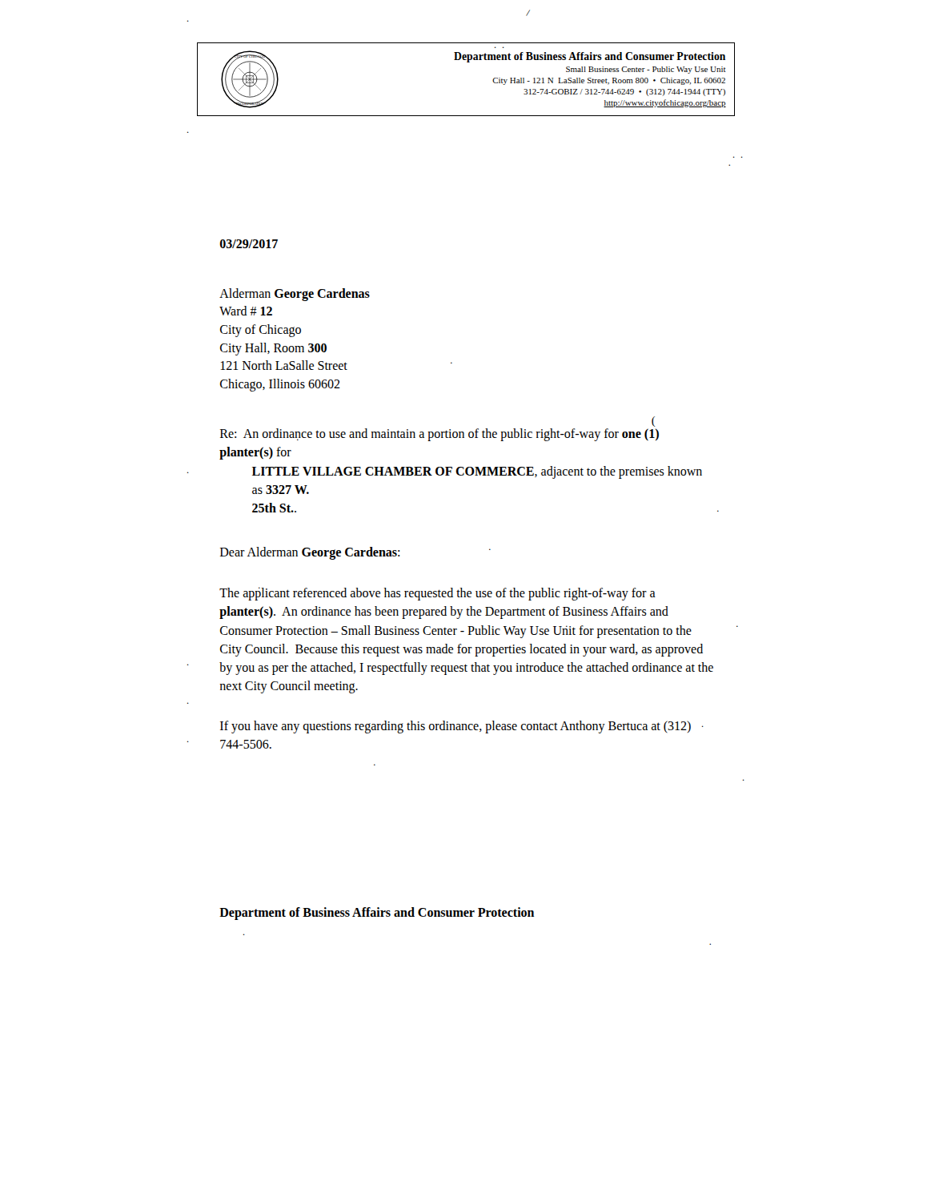. / . . . . . . . . . . . . . . . . . . . . . .
CITY OF CHICAGO INCORPORATED
Department of Business Affairs and Consumer Protection
Small Business Center - Public Way Use Unit
City Hall - 121 N LaSalle Street, Room 800 • Chicago, IL 60602
312-74-GOBIZ / 312-744-6249 • (312) 744-1944 (TTY)
http://www.cityofchicago.org/bacp
03/29/2017
Alderman George Cardenas
Ward # 12
City of Chicago
City Hall, Room 300
121 North LaSalle Street
Chicago, Illinois 60602
( Re: An ordinance to use and maintain a portion of the public right-of-way for one (1) planter(s) for LITTLE VILLAGE CHAMBER OF COMMERCE, adjacent to the premises known as 3327 W. 25th St..
Dear Alderman George Cardenas:
The applicant referenced above has requested the use of the public right-of-way for a planter(s). An ordinance has been prepared by the Department of Business Affairs and Consumer Protection – Small Business Center - Public Way Use Unit for presentation to the City Council. Because this request was made for properties located in your ward, as approved by you as per the attached, I respectfully request that you introduce the attached ordinance at the next City Council meeting.
If you have any questions regarding this ordinance, please contact Anthony Bertuca at (312) 744-5506.
Department of Business Affairs and Consumer Protection